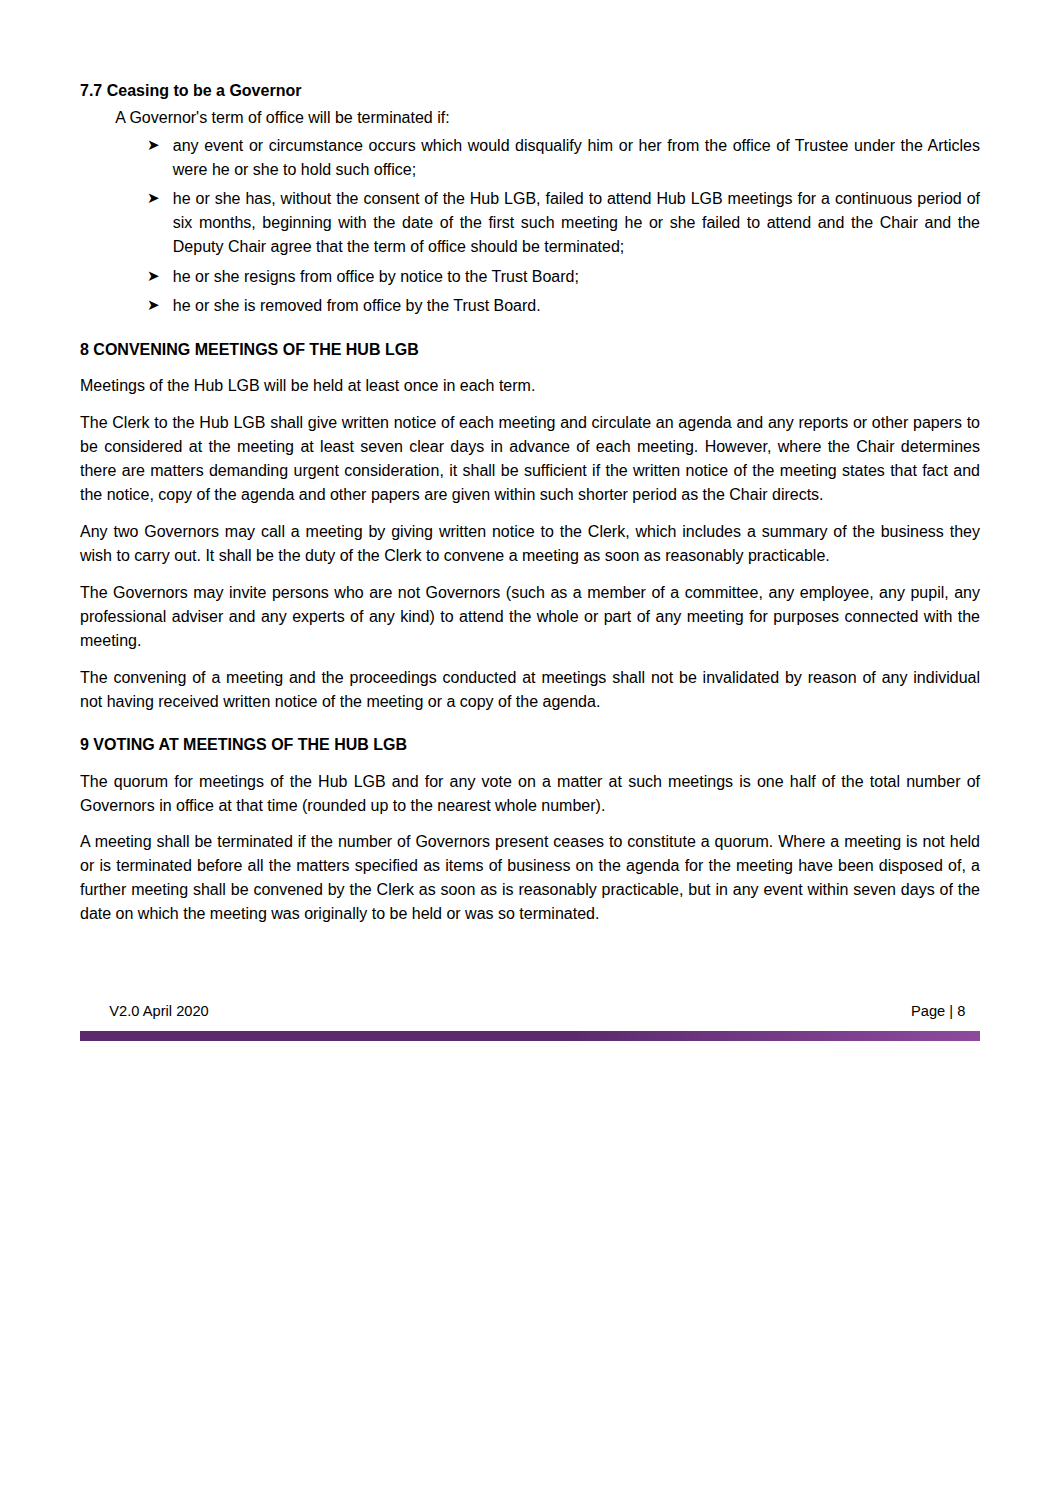7.7 Ceasing to be a Governor
A Governor's term of office will be terminated if:
any event or circumstance occurs which would disqualify him or her from the office of Trustee under the Articles were he or she to hold such office;
he or she has, without the consent of the Hub LGB, failed to attend Hub LGB meetings for a continuous period of six months, beginning with the date of the first such meeting he or she failed to attend and the Chair and the Deputy Chair agree that the term of office should be terminated;
he or she resigns from office by notice to the Trust Board;
he or she is removed from office by the Trust Board.
8 CONVENING MEETINGS OF THE HUB LGB
Meetings of the Hub LGB will be held at least once in each term.
The Clerk to the Hub LGB shall give written notice of each meeting and circulate an agenda and any reports or other papers to be considered at the meeting at least seven clear days in advance of each meeting. However, where the Chair determines there are matters demanding urgent consideration, it shall be sufficient if the written notice of the meeting states that fact and the notice, copy of the agenda and other papers are given within such shorter period as the Chair directs.
Any two Governors may call a meeting by giving written notice to the Clerk, which includes a summary of the business they wish to carry out. It shall be the duty of the Clerk to convene a meeting as soon as reasonably practicable.
The Governors may invite persons who are not Governors (such as a member of a committee, any employee, any pupil, any professional adviser and any experts of any kind) to attend the whole or part of any meeting for purposes connected with the meeting.
The convening of a meeting and the proceedings conducted at meetings shall not be invalidated by reason of any individual not having received written notice of the meeting or a copy of the agenda.
9 VOTING AT MEETINGS OF THE HUB LGB
The quorum for meetings of the Hub LGB and for any vote on a matter at such meetings is one half of the total number of Governors in office at that time (rounded up to the nearest whole number).
A meeting shall be terminated if the number of Governors present ceases to constitute a quorum. Where a meeting is not held or is terminated before all the matters specified as items of business on the agenda for the meeting have been disposed of, a further meeting shall be convened by the Clerk as soon as is reasonably practicable, but in any event within seven days of the date on which the meeting was originally to be held or was so terminated.
V2.0 April 2020 Page | 8